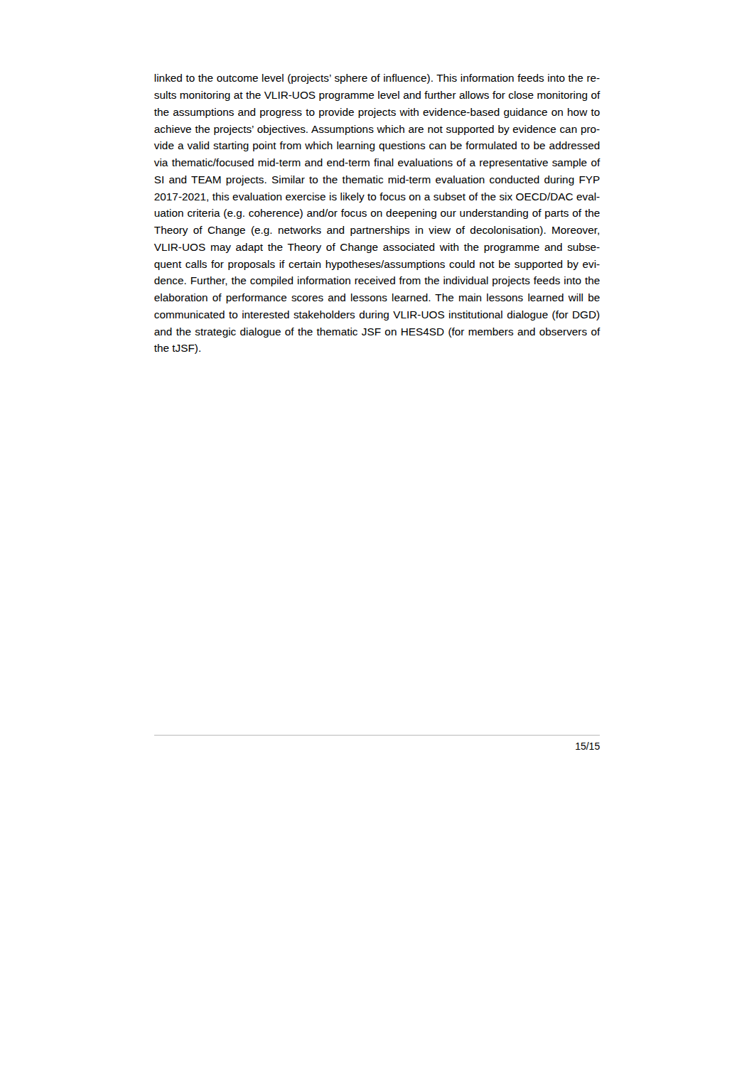linked to the outcome level (projects’ sphere of influence). This information feeds into the results monitoring at the VLIR-UOS programme level and further allows for close monitoring of the assumptions and progress to provide projects with evidence-based guidance on how to achieve the projects’ objectives. Assumptions which are not supported by evidence can provide a valid starting point from which learning questions can be formulated to be addressed via thematic/focused mid-term and end-term final evaluations of a representative sample of SI and TEAM projects. Similar to the thematic mid-term evaluation conducted during FYP 2017-2021, this evaluation exercise is likely to focus on a subset of the six OECD/DAC evaluation criteria (e.g. coherence) and/or focus on deepening our understanding of parts of the Theory of Change (e.g. networks and partnerships in view of decolonisation). Moreover, VLIR-UOS may adapt the Theory of Change associated with the programme and subsequent calls for proposals if certain hypotheses/assumptions could not be supported by evidence. Further, the compiled information received from the individual projects feeds into the elaboration of performance scores and lessons learned. The main lessons learned will be communicated to interested stakeholders during VLIR-UOS institutional dialogue (for DGD) and the strategic dialogue of the thematic JSF on HES4SD (for members and observers of the tJSF).
15/15